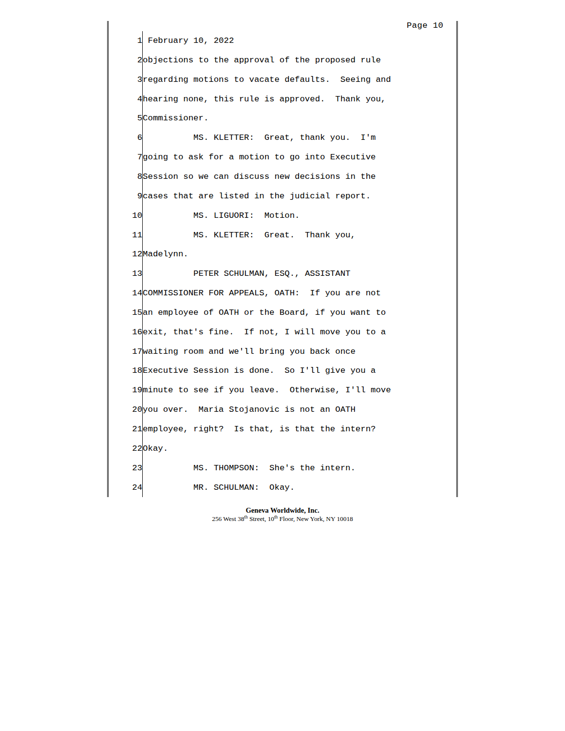Page 10
| 1 | February 10, 2022 |
| 2 | objections to the approval of the proposed rule |
| 3 | regarding motions to vacate defaults. Seeing and |
| 4 | hearing none, this rule is approved. Thank you, |
| 5 | Commissioner. |
| 6 | MS. KLETTER: Great, thank you. I'm |
| 7 | going to ask for a motion to go into Executive |
| 8 | Session so we can discuss new decisions in the |
| 9 | cases that are listed in the judicial report. |
| 10 | MS. LIGUORI: Motion. |
| 11 | MS. KLETTER: Great. Thank you, |
| 12 | Madelynn. |
| 13 | PETER SCHULMAN, ESQ., ASSISTANT |
| 14 | COMMISSIONER FOR APPEALS, OATH: If you are not |
| 15 | an employee of OATH or the Board, if you want to |
| 16 | exit, that's fine. If not, I will move you to a |
| 17 | waiting room and we'll bring you back once |
| 18 | Executive Session is done. So I'll give you a |
| 19 | minute to see if you leave. Otherwise, I'll move |
| 20 | you over. Maria Stojanovic is not an OATH |
| 21 | employee, right? Is that, is that the intern? |
| 22 | Okay. |
| 23 | MS. THOMPSON: She's the intern. |
| 24 | MR. SCHULMAN: Okay. |
Geneva Worldwide, Inc.
256 West 38th Street, 10th Floor, New York, NY 10018